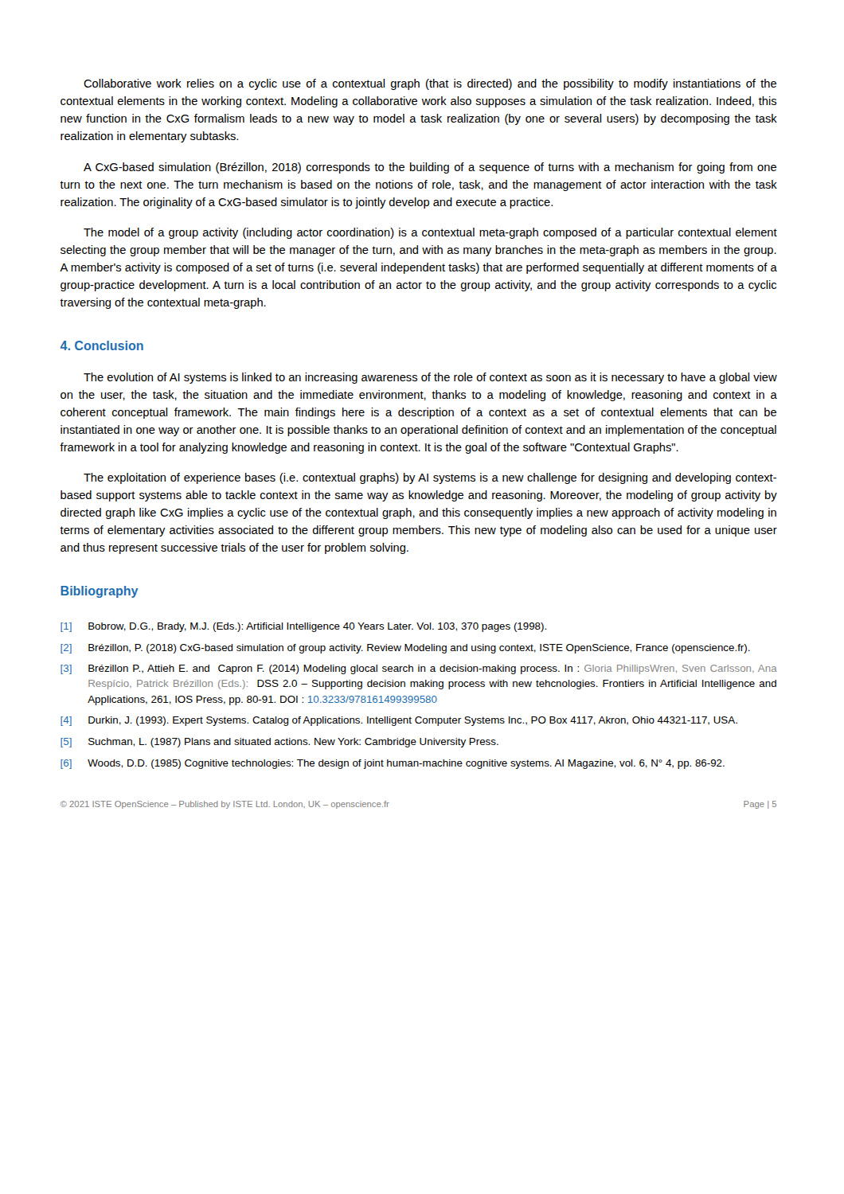Collaborative work relies on a cyclic use of a contextual graph (that is directed) and the possibility to modify instantiations of the contextual elements in the working context. Modeling a collaborative work also supposes a simulation of the task realization. Indeed, this new function in the CxG formalism leads to a new way to model a task realization (by one or several users) by decomposing the task realization in elementary subtasks.
A CxG-based simulation (Brézillon, 2018) corresponds to the building of a sequence of turns with a mechanism for going from one turn to the next one. The turn mechanism is based on the notions of role, task, and the management of actor interaction with the task realization. The originality of a CxG-based simulator is to jointly develop and execute a practice.
The model of a group activity (including actor coordination) is a contextual meta-graph composed of a particular contextual element selecting the group member that will be the manager of the turn, and with as many branches in the meta-graph as members in the group. A member's activity is composed of a set of turns (i.e. several independent tasks) that are performed sequentially at different moments of a group-practice development. A turn is a local contribution of an actor to the group activity, and the group activity corresponds to a cyclic traversing of the contextual meta-graph.
4. Conclusion
The evolution of AI systems is linked to an increasing awareness of the role of context as soon as it is necessary to have a global view on the user, the task, the situation and the immediate environment, thanks to a modeling of knowledge, reasoning and context in a coherent conceptual framework. The main findings here is a description of a context as a set of contextual elements that can be instantiated in one way or another one. It is possible thanks to an operational definition of context and an implementation of the conceptual framework in a tool for analyzing knowledge and reasoning in context. It is the goal of the software "Contextual Graphs".
The exploitation of experience bases (i.e. contextual graphs) by AI systems is a new challenge for designing and developing context-based support systems able to tackle context in the same way as knowledge and reasoning. Moreover, the modeling of group activity by directed graph like CxG implies a cyclic use of the contextual graph, and this consequently implies a new approach of activity modeling in terms of elementary activities associated to the different group members. This new type of modeling also can be used for a unique user and thus represent successive trials of the user for problem solving.
Bibliography
[1] Bobrow, D.G., Brady, M.J. (Eds.): Artificial Intelligence 40 Years Later. Vol. 103, 370 pages (1998).
[2] Brézillon, P. (2018) CxG-based simulation of group activity. Review Modeling and using context, ISTE OpenScience, France (openscience.fr).
[3] Brézillon P., Attieh E. and Capron F. (2014) Modeling glocal search in a decision-making process. In : Gloria PhillipsWren, Sven Carlsson, Ana Respício, Patrick Brézillon (Eds.): DSS 2.0 – Supporting decision making process with new tehcnologies. Frontiers in Artificial Intelligence and Applications, 261, IOS Press, pp. 80-91. DOI : 10.3233/978161499399580
[4] Durkin, J. (1993). Expert Systems. Catalog of Applications. Intelligent Computer Systems Inc., PO Box 4117, Akron, Ohio 44321-117, USA.
[5] Suchman, L. (1987) Plans and situated actions. New York: Cambridge University Press.
[6] Woods, D.D. (1985) Cognitive technologies: The design of joint human-machine cognitive systems. AI Magazine, vol. 6, N° 4, pp. 86-92.
© 2021 ISTE OpenScience – Published by ISTE Ltd. London, UK – openscience.fr Page | 5